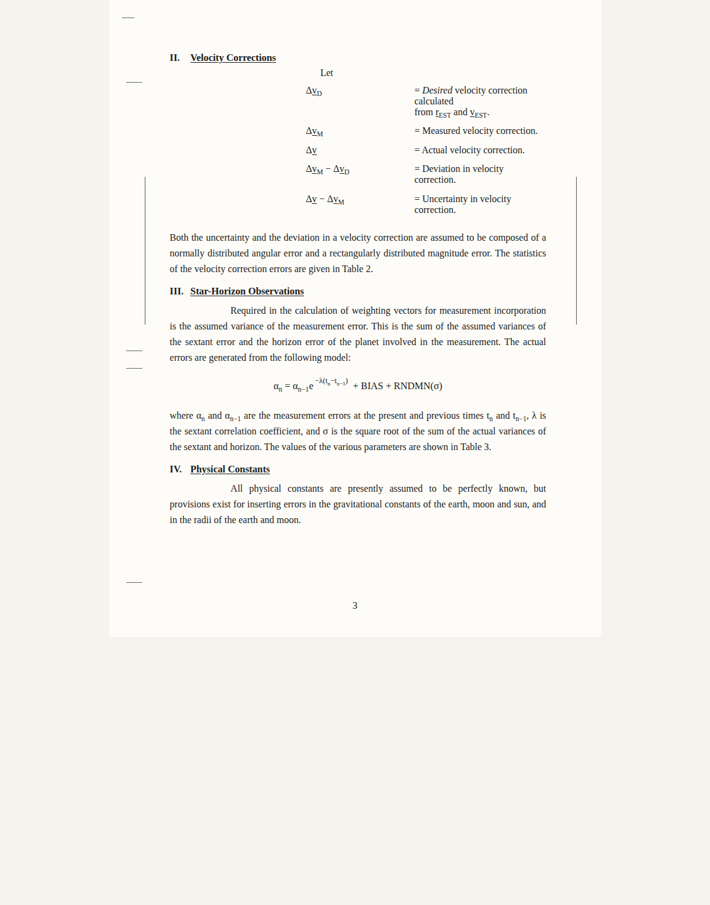II. Velocity Corrections
Let
| Δ v D | = Desired velocity correction calculated from r EST and v EST . |
| Δ v M | = Measured velocity correction. |
| Δ v | = Actual velocity correction. |
| Δ v M − Δ v D | = Deviation in velocity correction. |
| Δ v − Δ v M | = Uncertainty in velocity correction. |
Both the uncertainty and the deviation in a velocity correction are assumed to be composed of a normally distributed angular error and a rectangularly distributed magnitude error. The statistics of the velocity correction errors are given in Table 2.
III. Star-Horizon Observations
Required in the calculation of weighting vectors for measurement incorporation is the assumed variance of the measurement error. This is the sum of the assumed variances of the sextant error and the horizon error of the planet involved in the measurement. The actual errors are generated from the following model:
αn = αn−1e−λ(tn−tn−1) + BIAS + RNDMN(σ)
where αn and αn−1 are the measurement errors at the present and previous times tn and tn−1, λ is the sextant correlation coefficient, and σ is the square root of the sum of the actual variances of the sextant and horizon. The values of the various parameters are shown in Table 3.
IV. Physical Constants
All physical constants are presently assumed to be perfectly known, but provisions exist for inserting errors in the gravitational constants of the earth, moon and sun, and in the radii of the earth and moon.
3